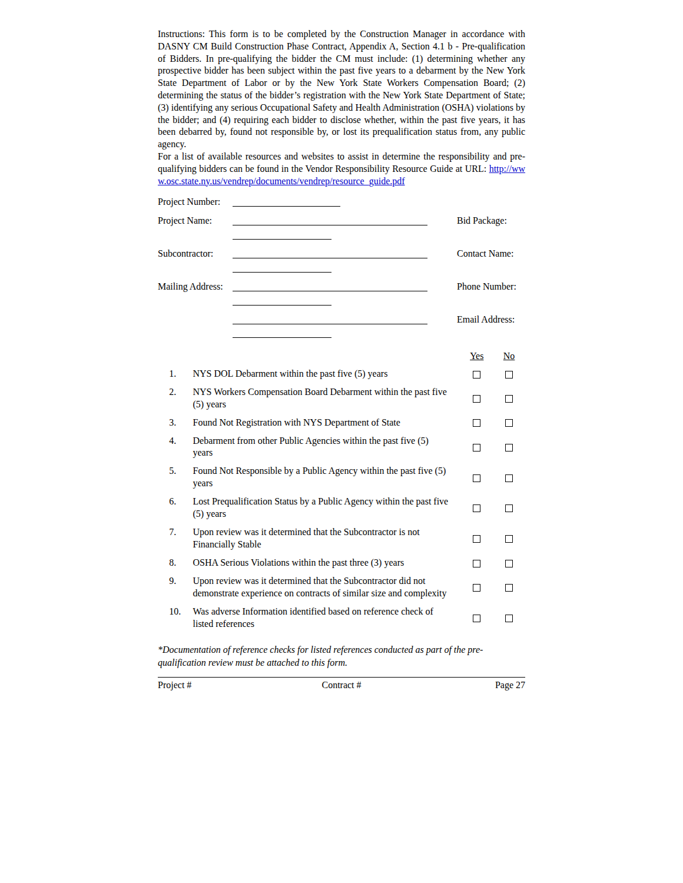Instructions: This form is to be completed by the Construction Manager in accordance with DASNY CM Build Construction Phase Contract, Appendix A, Section 4.1 b - Pre-qualification of Bidders. In pre-qualifying the bidder the CM must include: (1) determining whether any prospective bidder has been subject within the past five years to a debarment by the New York State Department of Labor or by the New York State Workers Compensation Board; (2) determining the status of the bidder’s registration with the New York State Department of State; (3) identifying any serious Occupational Safety and Health Administration (OSHA) violations by the bidder; and (4) requiring each bidder to disclose whether, within the past five years, it has been debarred by, found not responsible by, or lost its prequalification status from, any public agency.
For a list of available resources and websites to assist in determine the responsibility and pre-qualifying bidders can be found in the Vendor Responsibility Resource Guide at URL: http://www.osc.state.ny.us/vendrep/documents/vendrep/resource_guide.pdf
| Project Number: | | |
| Project Name: | | Bid Package: |
| Subcontractor: | | Contact Name: |
| Mailing Address: | | Phone Number: |
| | | Email Address: |
| | | Yes | No |
| 1. | NYS DOL Debarment within the past five (5) years | | |
| 2. | NYS Workers Compensation Board Debarment within the past five (5) years | | |
| 3. | Found Not Registration with NYS Department of State | | |
| 4. | Debarment from other Public Agencies within the past five (5) years | | |
| 5. | Found Not Responsible by a Public Agency within the past five (5) years | | |
| 6. | Lost Prequalification Status by a Public Agency within the past five (5) years | | |
| 7. | Upon review was it determined that the Subcontractor is not Financially Stable | | |
| 8. | OSHA Serious Violations within the past three (3) years | | |
| 9. | Upon review was it determined that the Subcontractor did not demonstrate experience on contracts of similar size and complexity | | |
| 10. | Was adverse Information identified based on reference check of listed references | | |
*Documentation of reference checks for listed references conducted as part of the pre-qualification review must be attached to this form.
Project #
Contract #
Page 27